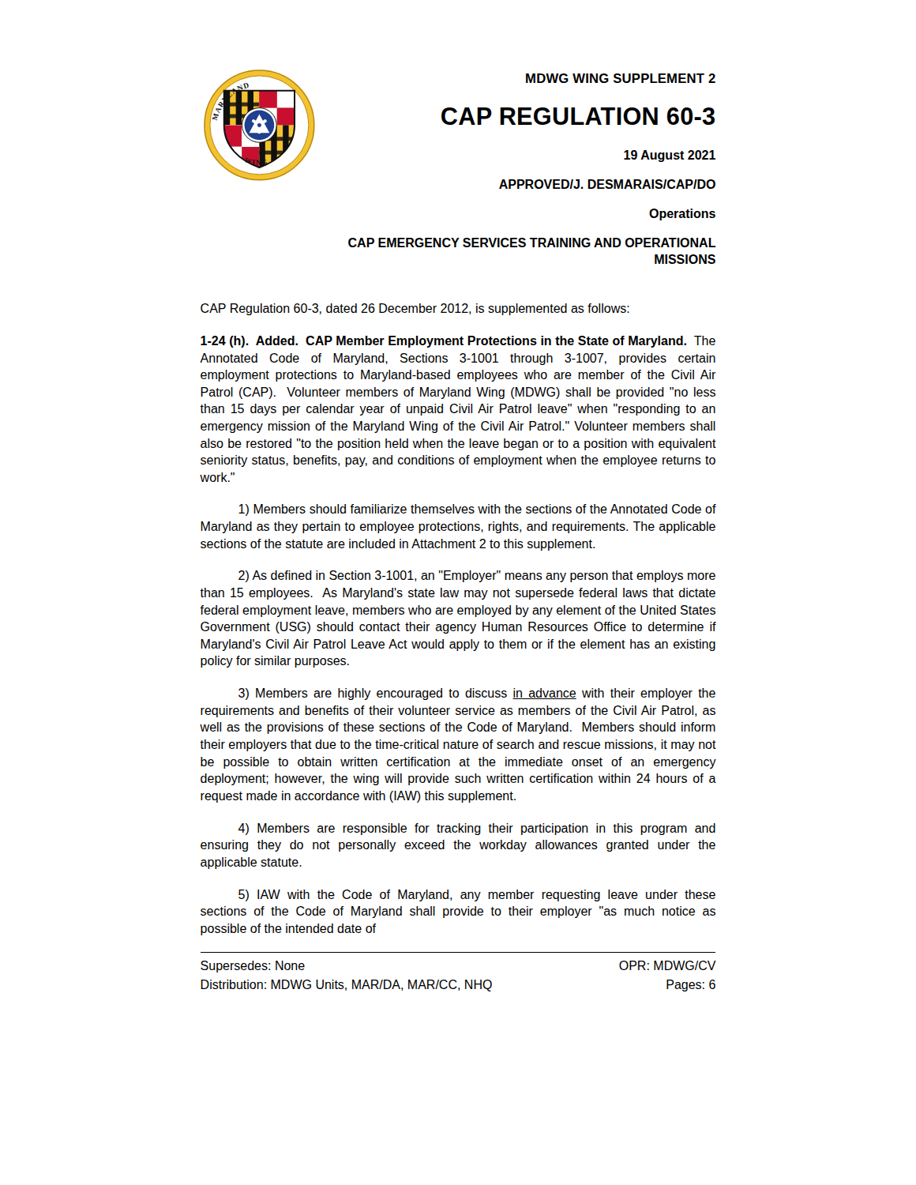MARYLAND WING
MDWG WING SUPPLEMENT 2
CAP REGULATION 60-3
19 August 2021
APPROVED/J. DESMARAIS/CAP/DO
Operations
CAP EMERGENCY SERVICES TRAINING AND OPERATIONAL MISSIONS
CAP Regulation 60-3, dated 26 December 2012, is supplemented as follows:
1-24 (h). Added. CAP Member Employment Protections in the State of Maryland. The Annotated Code of Maryland, Sections 3-1001 through 3-1007, provides certain employment protections to Maryland-based employees who are member of the Civil Air Patrol (CAP). Volunteer members of Maryland Wing (MDWG) shall be provided "no less than 15 days per calendar year of unpaid Civil Air Patrol leave" when "responding to an emergency mission of the Maryland Wing of the Civil Air Patrol." Volunteer members shall also be restored "to the position held when the leave began or to a position with equivalent seniority status, benefits, pay, and conditions of employment when the employee returns to work."
1) Members should familiarize themselves with the sections of the Annotated Code of Maryland as they pertain to employee protections, rights, and requirements. The applicable sections of the statute are included in Attachment 2 to this supplement.
2) As defined in Section 3-1001, an "Employer" means any person that employs more than 15 employees. As Maryland's state law may not supersede federal laws that dictate federal employment leave, members who are employed by any element of the United States Government (USG) should contact their agency Human Resources Office to determine if Maryland's Civil Air Patrol Leave Act would apply to them or if the element has an existing policy for similar purposes.
3) Members are highly encouraged to discuss in advance with their employer the requirements and benefits of their volunteer service as members of the Civil Air Patrol, as well as the provisions of these sections of the Code of Maryland. Members should inform their employers that due to the time-critical nature of search and rescue missions, it may not be possible to obtain written certification at the immediate onset of an emergency deployment; however, the wing will provide such written certification within 24 hours of a request made in accordance with (IAW) this supplement.
4) Members are responsible for tracking their participation in this program and ensuring they do not personally exceed the workday allowances granted under the applicable statute.
5) IAW with the Code of Maryland, any member requesting leave under these sections of the Code of Maryland shall provide to their employer "as much notice as possible of the intended date of
Supersedes: None OPR: MDWG/CV
Distribution: MDWG Units, MAR/DA, MAR/CC, NHQ Pages: 6